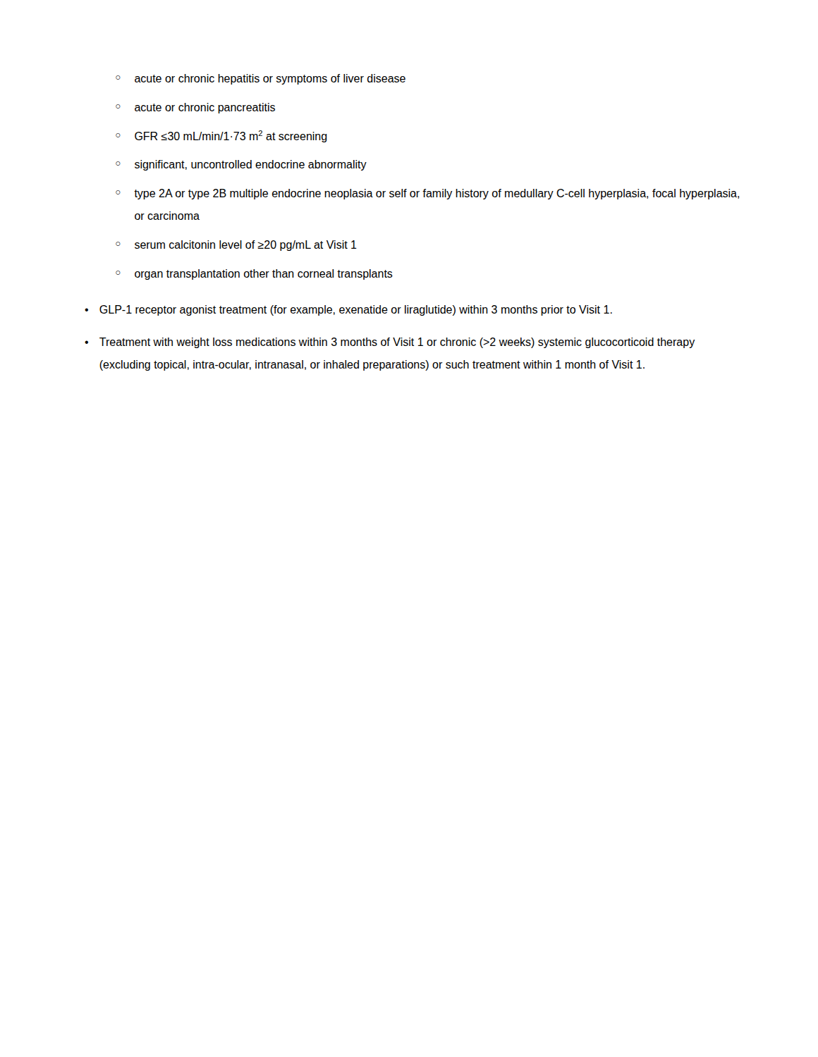acute or chronic hepatitis or symptoms of liver disease
acute or chronic pancreatitis
GFR ≤30 mL/min/1·73 m2 at screening
significant, uncontrolled endocrine abnormality
type 2A or type 2B multiple endocrine neoplasia or self or family history of medullary C-cell hyperplasia, focal hyperplasia, or carcinoma
serum calcitonin level of ≥20 pg/mL at Visit 1
organ transplantation other than corneal transplants
GLP-1 receptor agonist treatment (for example, exenatide or liraglutide) within 3 months prior to Visit 1.
Treatment with weight loss medications within 3 months of Visit 1 or chronic (>2 weeks) systemic glucocorticoid therapy (excluding topical, intra-ocular, intranasal, or inhaled preparations) or such treatment within 1 month of Visit 1.